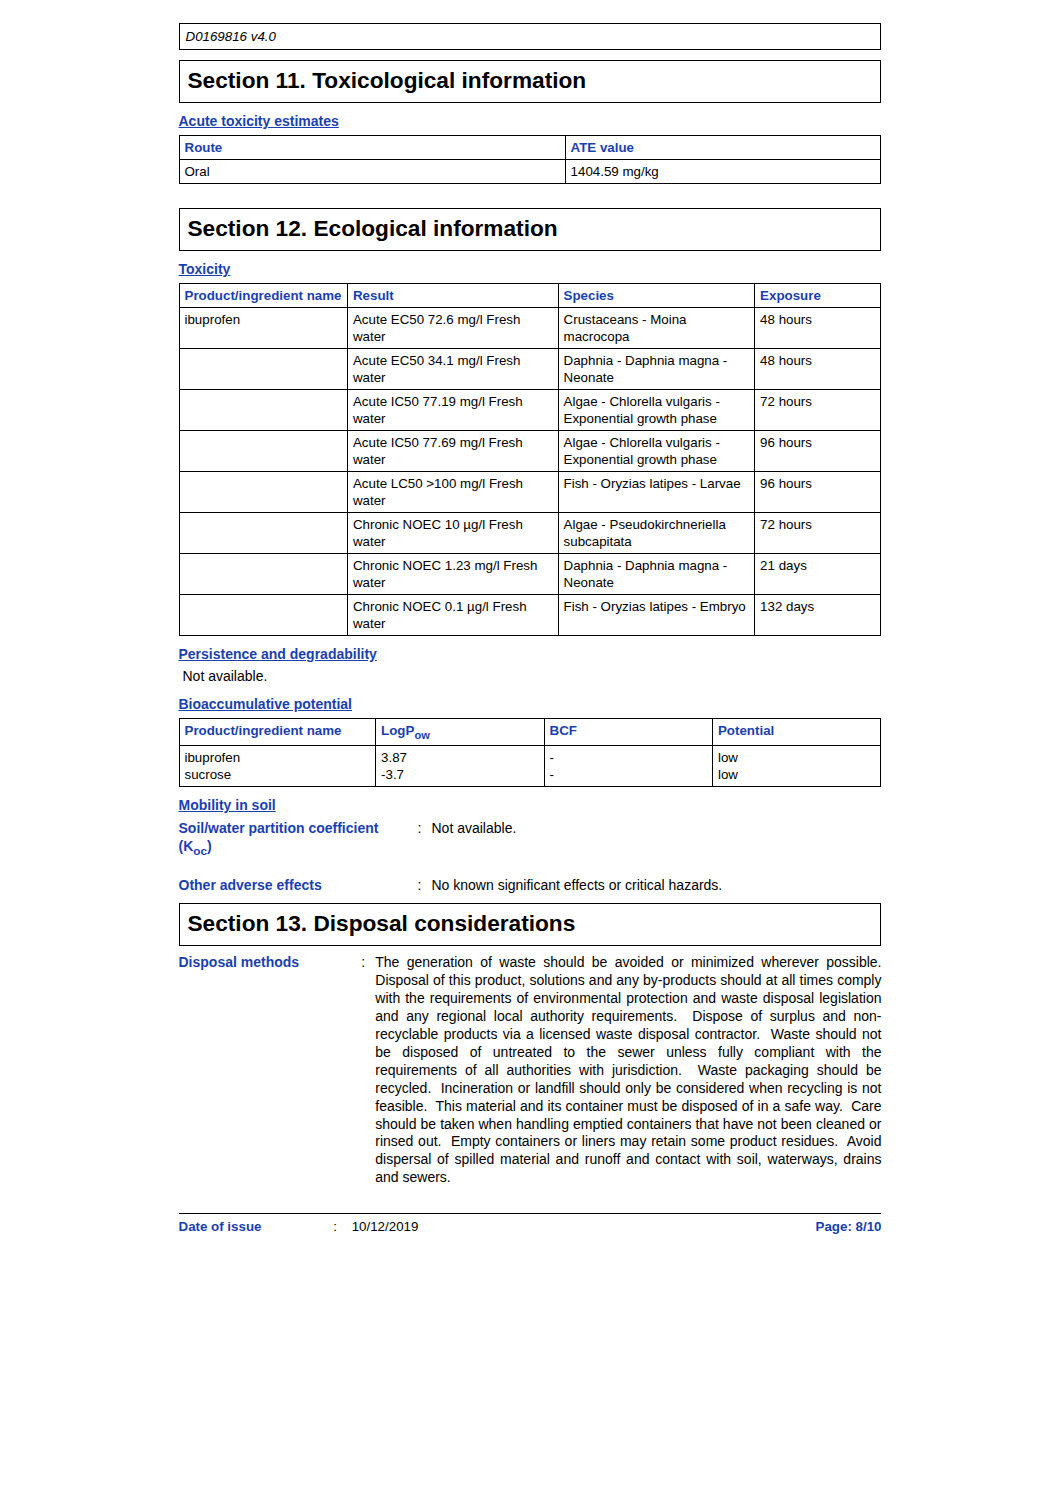D0169816 v4.0
Section 11. Toxicological information
Acute toxicity estimates
| Route | ATE value |
| --- | --- |
| Oral | 1404.59 mg/kg |
Section 12. Ecological information
Toxicity
| Product/ingredient name | Result | Species | Exposure |
| --- | --- | --- | --- |
| ibuprofen | Acute EC50 72.6 mg/l Fresh water | Crustaceans - Moina macrocopa | 48 hours |
| | Acute EC50 34.1 mg/l Fresh water | Daphnia - Daphnia magna - Neonate | 48 hours |
| | Acute IC50 77.19 mg/l Fresh water | Algae - Chlorella vulgaris - Exponential growth phase | 72 hours |
| | Acute IC50 77.69 mg/l Fresh water | Algae - Chlorella vulgaris - Exponential growth phase | 96 hours |
| | Acute LC50 >100 mg/l Fresh water | Fish - Oryzias latipes - Larvae | 96 hours |
| | Chronic NOEC 10 µg/l Fresh water | Algae - Pseudokirchneriella subcapitata | 72 hours |
| | Chronic NOEC 1.23 mg/l Fresh water | Daphnia - Daphnia magna - Neonate | 21 days |
| | Chronic NOEC 0.1 µg/l Fresh water | Fish - Oryzias latipes - Embryo | 132 days |
Persistence and degradability
Not available.
Bioaccumulative potential
| Product/ingredient name | LogP ow | BCF | Potential |
| --- | --- | --- | --- |
| ibuprofen sucrose | 3.87 -3.7 | - - | low low |
Mobility in soil
Soil/water partition coefficient (Koc)
:
Not available.
Other adverse effects
:
No known significant effects or critical hazards.
Section 13. Disposal considerations
Disposal methods
:
The generation of waste should be avoided or minimized wherever possible. Disposal of this product, solutions and any by-products should at all times comply with the requirements of environmental protection and waste disposal legislation and any regional local authority requirements. Dispose of surplus and non-recyclable products via a licensed waste disposal contractor. Waste should not be disposed of untreated to the sewer unless fully compliant with the requirements of all authorities with jurisdiction. Waste packaging should be recycled. Incineration or landfill should only be considered when recycling is not feasible. This material and its container must be disposed of in a safe way. Care should be taken when handling emptied containers that have not been cleaned or rinsed out. Empty containers or liners may retain some product residues. Avoid dispersal of spilled material and runoff and contact with soil, waterways, drains and sewers.
Date of issue
: 10/12/2019
Page: 8/10